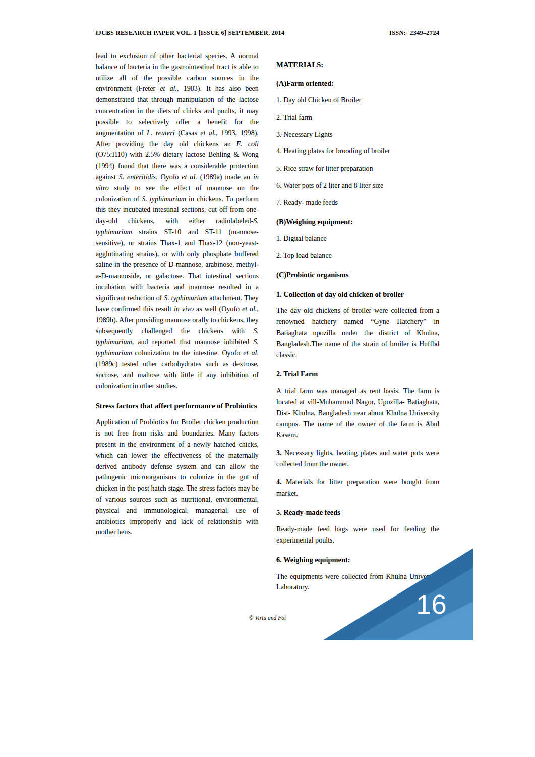IJCBS RESEARCH PAPER VOL. 1 [ISSUE 6] SEPTEMBER, 2014 ISSN:- 2349–2724
lead to exclusion of other bacterial species. A normal balance of bacteria in the gastrointestinal tract is able to utilize all of the possible carbon sources in the environment (Freter et al., 1983). It has also been demonstrated that through manipulation of the lactose concentration in the diets of chicks and poults, it may possible to selectively offer a benefit for the augmentation of L. reuteri (Casas et al., 1993, 1998). After providing the day old chickens an E. coli (O75:H10) with 2.5% dietary lactose Behling & Wong (1994) found that there was a considerable protection against S. enteritidis. Oyofo et al. (1989a) made an in vitro study to see the effect of mannose on the colonization of S. typhimurium in chickens. To perform this they incubated intestinal sections, cut off from one-day-old chickens, with either radiolabeled-S. typhimurium strains ST-10 and ST-11 (mannose-sensitive), or strains Thax-1 and Thax-12 (non-yeast-agglutinating strains), or with only phosphate buffered saline in the presence of D-mannose, arabinose, methyl-a-D-mannoside, or galactose. That intestinal sections incubation with bacteria and mannose resulted in a significant reduction of S. typhimurium attachment. They have confirmed this result in vivo as well (Oyofo et al., 1989b). After providing mannose orally to chickens, they subsequently challenged the chickens with S. typhimurium, and reported that mannose inhibited S. typhimurium colonization to the intestine. Oyofo et al. (1989c) tested other carbohydrates such as dextrose, sucrose, and maltose with little if any inhibition of colonization in other studies.
Stress factors that affect performance of Probiotics
Application of Probiotics for Broiler chicken production is not free from risks and boundaries. Many factors present in the environment of a newly hatched chicks, which can lower the effectiveness of the maternally derived antibody defense system and can allow the pathogenic microorganisms to colonize in the gut of chicken in the post hatch stage. The stress factors may be of various sources such as nutritional, environmental, physical and immunological, managerial, use of antibiotics improperly and lack of relationship with mother hens.
MATERIALS:
(A)Farm oriented:
1. Day old Chicken of Broiler
2. Trial farm
3. Necessary Lights
4. Heating plates for brooding of broiler
5. Rice straw for litter preparation
6. Water pots of 2 liter and 8 liter size
7. Ready- made feeds
(B)Weighing equipment:
1. Digital balance
2. Top load balance
(C)Probiotic organisms
1. Collection of day old chicken of broiler
The day old chickens of broiler were collected from a renowned hatchery named “Gyne Hatchery” in Batiaghata upozilla under the district of Khulna, Bangladesh.The name of the strain of broiler is Huffbd classic.
2. Trial Farm
A trial farm was managed as rent basis. The farm is located at vill-Muhammad Nagor, Upozilla- Batiaghata, Dist- Khulna, Bangladesh near about Khulna University campus. The name of the owner of the farm is Abul Kasem.
3. Necessary lights, heating plates and water pots were collected from the owner.
4. Materials for litter preparation were bought from market.
5. Ready-made feeds
Ready-made feed bags were used for feeding the experimental poults.
6. Weighing equipment:
The equipments were collected from Khulna University Laboratory.
© Virtu and Foi
16